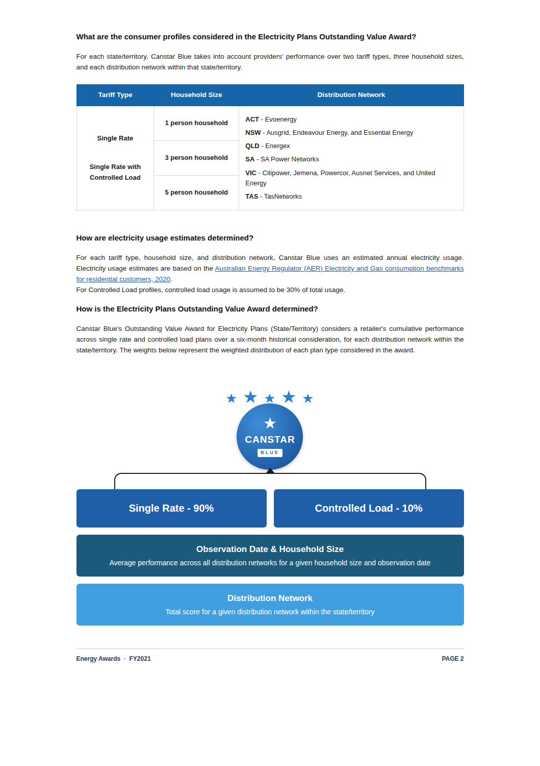What are the consumer profiles considered in the Electricity Plans Outstanding Value Award?
For each state/territory, Canstar Blue takes into account providers' performance over two tariff types, three household sizes, and each distribution network within that state/territory.
| Tariff Type | Household Size | Distribution Network |
| --- | --- | --- |
| Single Rate Single Rate with Controlled Load | 1 person household | ACT - Evoenergy NSW - Ausgrid, Endeavour Energy, and Essential Energy QLD - Energex SA - SA Power Networks VIC - Citipower, Jemena, Powercor, Ausnet Services, and United Energy TAS - TasNetworks |
| 3 person household |
| 5 person household |
How are electricity usage estimates determined?
For each tariff type, household size, and distribution network, Canstar Blue uses an estimated annual electricity usage. Electricity usage estimates are based on the Australian Energy Regulator (AER) Electricity and Gas consumption benchmarks for residential customers, 2020.
For Controlled Load profiles, controlled load usage is assumed to be 30% of total usage.
How is the Electricity Plans Outstanding Value Award determined?
Canstar Blue's Outstanding Value Award for Electricity Plans (State/Territory) considers a retailer's cumulative performance across single rate and controlled load plans over a six-month historical consideration, for each distribution network within the state/territory. The weights below represent the weighted distribution of each plan type considered in the award.
★ ★ ★ ★ ★
★
CANSTAR
BLUE
Single Rate - 90%
Controlled Load - 10%
Observation Date & Household Size
Average performance across all distribution networks for a given household size and observation date
Distribution Network
Total score for a given distribution network within the state/territory
Energy Awards · FY2021
PAGE 2